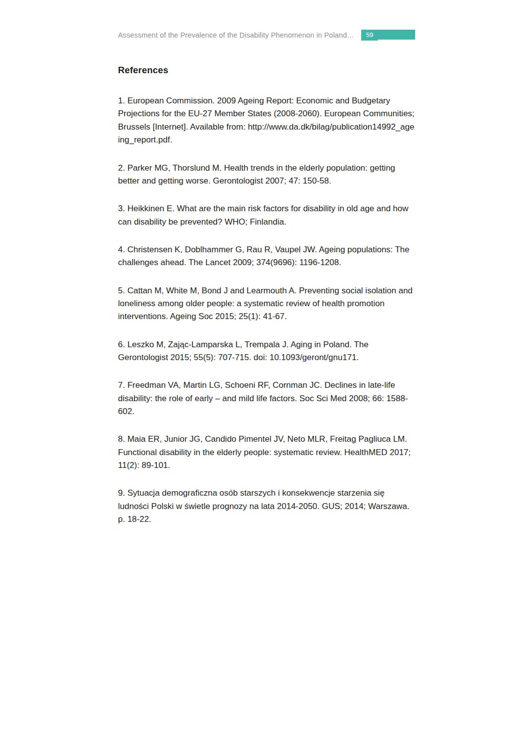Assessment of the Prevalence of the Disability Phenomenon in Poland…
59
References
1. European Commission. 2009 Ageing Report: Economic and Budgetary Projections for the EU-27 Member States (2008-2060). European Communities; Brussels [Internet]. Available from: http://www.da.dk/bilag/publication14992_ageing_report.pdf.
2. Parker MG, Thorslund M. Health trends in the elderly population: getting better and getting worse. Gerontologist 2007; 47: 150-58.
3. Heikkinen E. What are the main risk factors for disability in old age and how can disability be prevented? WHO; Finlandia.
4. Christensen K, Doblhammer G, Rau R, Vaupel JW. Ageing populations: The challenges ahead. The Lancet 2009; 374(9696): 1196-1208.
5. Cattan M, White M, Bond J and Learmouth A. Preventing social isolation and loneliness among older people: a systematic review of health promotion interventions. Ageing Soc 2015; 25(1): 41-67.
6. Leszko M, Zając-Lamparska L, Trempala J. Aging in Poland. The Gerontologist 2015; 55(5): 707-715. doi: 10.1093/geront/gnu171.
7. Freedman VA, Martin LG, Schoeni RF, Cornman JC. Declines in late-life disability: the role of early – and mild life factors. Soc Sci Med 2008; 66: 1588-602.
8. Maia ER, Junior JG, Candido Pimentel JV, Neto MLR, Freitag Pagliuca LM. Functional disability in the elderly people: systematic review. HealthMED 2017; 11(2): 89-101.
9. Sytuacja demograficzna osób starszych i konsekwencje starzenia się ludności Polski w świetle prognozy na lata 2014-2050. GUS; 2014; Warszawa. p. 18-22.